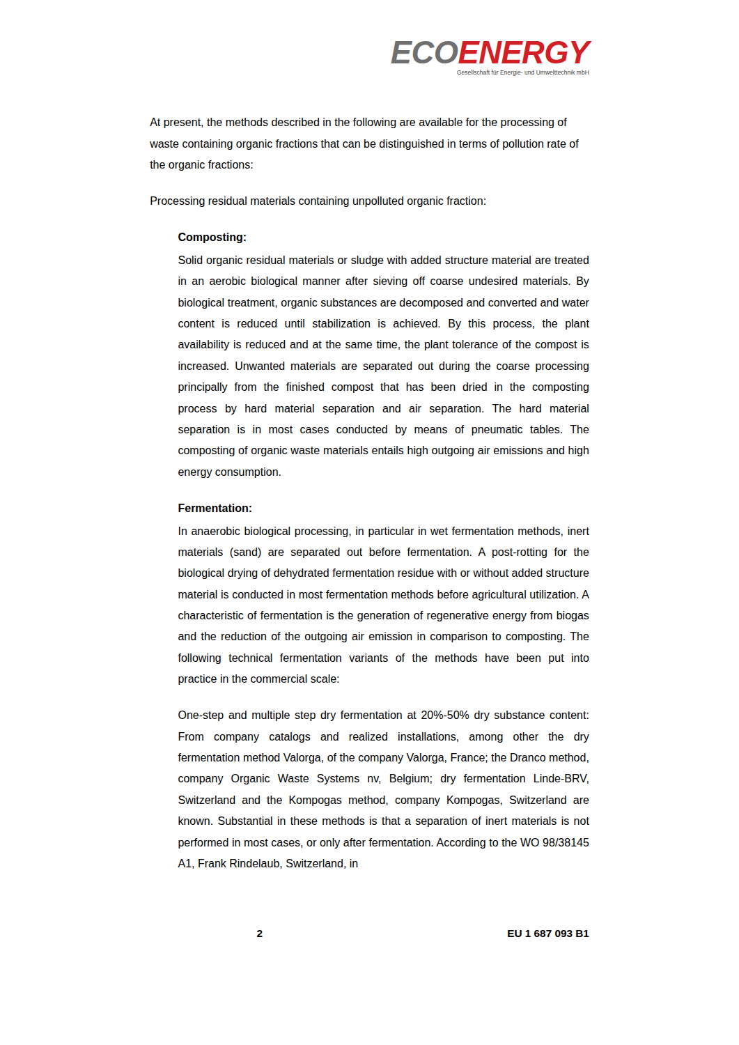ECO ENERGY
Gesellschaft für Energie- und Umwelttechnik mbH
At present, the methods described in the following are available for the processing of waste containing organic fractions that can be distinguished in terms of pollution rate of the organic fractions:
Processing residual materials containing unpolluted organic fraction:
Composting:
Solid organic residual materials or sludge with added structure material are treated in an aerobic biological manner after sieving off coarse undesired materials. By biological treatment, organic substances are decomposed and converted and water content is reduced until stabilization is achieved. By this process, the plant availability is reduced and at the same time, the plant tolerance of the compost is increased. Unwanted materials are separated out during the coarse processing principally from the finished compost that has been dried in the composting process by hard material separation and air separation. The hard material separation is in most cases conducted by means of pneumatic tables. The composting of organic waste materials entails high outgoing air emissions and high energy consumption.
Fermentation:
In anaerobic biological processing, in particular in wet fermentation methods, inert materials (sand) are separated out before fermentation. A post-rotting for the biological drying of dehydrated fermentation residue with or without added structure material is conducted in most fermentation methods before agricultural utilization. A characteristic of fermentation is the generation of regenerative energy from biogas and the reduction of the outgoing air emission in comparison to composting. The following technical fermentation variants of the methods have been put into practice in the commercial scale:
One-step and multiple step dry fermentation at 20%-50% dry substance content: From company catalogs and realized installations, among other the dry fermentation method Valorga, of the company Valorga, France; the Dranco method, company Organic Waste Systems nv, Belgium; dry fermentation Linde-BRV, Switzerland and the Kompogas method, company Kompogas, Switzerland are known. Substantial in these methods is that a separation of inert materials is not performed in most cases, or only after fermentation. According to the WO 98/38145 A1, Frank Rindelaub, Switzerland, in
2
EU 1 687 093 B1